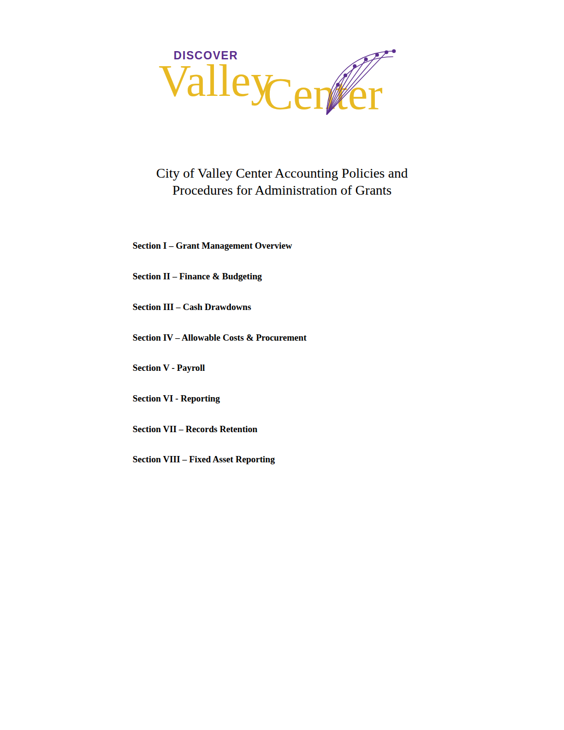Discover Valley Center DISCOVER Valley Center
City of Valley Center Accounting Policies and Procedures for Administration of Grants
Section I – Grant Management Overview
Section II – Finance & Budgeting
Section III – Cash Drawdowns
Section IV – Allowable Costs & Procurement
Section V - Payroll
Section VI - Reporting
Section VII – Records Retention
Section VIII – Fixed Asset Reporting